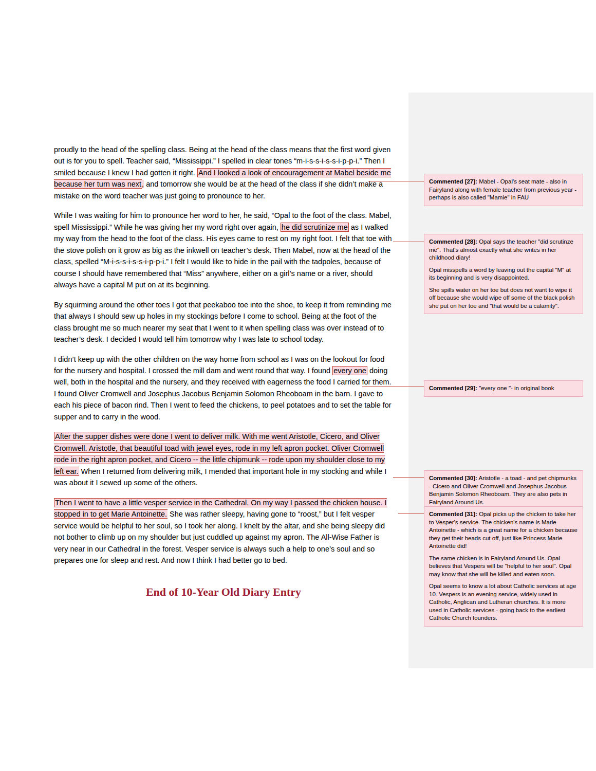proudly to the head of the spelling class. Being at the head of the class means that the first word given out is for you to spell. Teacher said, “Mississippi.” I spelled in clear tones “m-i-s-s-i-s-s-i-p-p-i.” Then I smiled because I knew I had gotten it right. And I looked a look of encouragement at Mabel beside me because her turn was next, and tomorrow she would be at the head of the class if she didn’t make a mistake on the word teacher was just going to pronounce to her.
While I was waiting for him to pronounce her word to her, he said, “Opal to the foot of the class. Mabel, spell Mississippi.” While he was giving her my word right over again, he did scrutinize me as I walked my way from the head to the foot of the class. His eyes came to rest on my right foot. I felt that toe with the stove polish on it grow as big as the inkwell on teacher’s desk. Then Mabel, now at the head of the class, spelled “M-i-s-s-i-s-s-i-p-p-i.” I felt I would like to hide in the pail with the tadpoles, because of course I should have remembered that “Miss” anywhere, either on a girl’s name or a river, should always have a capital M put on at its beginning.
By squirming around the other toes I got that peekaboo toe into the shoe, to keep it from reminding me that always I should sew up holes in my stockings before I come to school. Being at the foot of the class brought me so much nearer my seat that I went to it when spelling class was over instead of to teacher’s desk. I decided I would tell him tomorrow why I was late to school today.
I didn’t keep up with the other children on the way home from school as I was on the lookout for food for the nursery and hospital. I crossed the mill dam and went round that way. I found every one doing well, both in the hospital and the nursery, and they received with eagerness the food I carried for them. I found Oliver Cromwell and Josephus Jacobus Benjamin Solomon Rheoboam in the barn. I gave to each his piece of bacon rind. Then I went to feed the chickens, to peel potatoes and to set the table for supper and to carry in the wood.
After the supper dishes were done I went to deliver milk. With me went Aristotle, Cicero, and Oliver Cromwell. Aristotle, that beautiful toad with jewel eyes, rode in my left apron pocket. Oliver Cromwell rode in the right apron pocket, and Cicero -- the little chipmunk -- rode upon my shoulder close to my left ear. When I returned from delivering milk, I mended that important hole in my stocking and while I was about it I sewed up some of the others.
Then I went to have a little vesper service in the Cathedral. On my way I passed the chicken house. I stopped in to get Marie Antoinette. She was rather sleepy, having gone to “roost,” but I felt vesper service would be helpful to her soul, so I took her along. I knelt by the altar, and she being sleepy did not bother to climb up on my shoulder but just cuddled up against my apron. The All-Wise Father is very near in our Cathedral in the forest. Vesper service is always such a help to one’s soul and so prepares one for sleep and rest. And now I think I had better go to bed.
End of 10-Year Old Diary Entry
Commented [27]: Mabel - Opal's seat mate - also in Fairyland along with female teacher from previous year - perhaps is also called "Mamie" in FAU
Commented [28]: Opal says the teacher "did scrutinze me". That's almost exactly what she writes in her childhood diary!
Opal misspells a word by leaving out the capital "M" at its beginning and is very disappointed.
She spills water on her toe but does not want to wipe it off because she would wipe off some of the black polish she put on her toe and "that would be a calamity".
Commented [29]: "every one "- in original book
Commented [30]: Aristotle - a toad - and pet chipmunks - Cicero and Oliver Cromwell and Josephus Jacobus Benjamin Solomon Rheoboam. They are also pets in Fairyland Around Us.
Commented [31]: Opal picks up the chicken to take her to Vesper's service. The chicken's name is Marie Antoinette - which is a great name for a chicken because they get their heads cut off, just like Princess Marie Antoinette did!
The same chicken is in Fairyland Around Us. Opal believes that Vespers will be "helpful to her soul". Opal may know that she will be killed and eaten soon.
Opal seems to know a lot about Catholic services at age 10. Vespers is an evening service, widely used in Catholic, Anglican and Lutheran churches. It is more used in Catholic services - going back to the earliest Catholic Church founders.